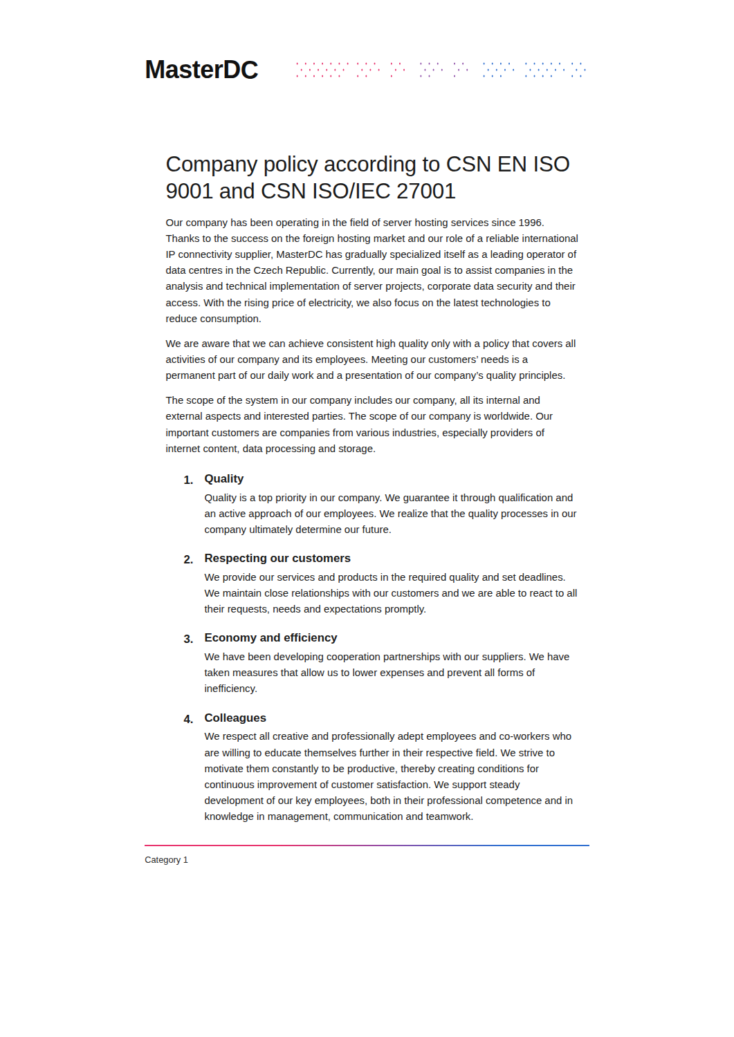MasterDC
Company policy according to CSN EN ISO 9001 and CSN ISO/IEC 27001
Our company has been operating in the field of server hosting services since 1996. Thanks to the success on the foreign hosting market and our role of a reliable international IP connectivity supplier, MasterDC has gradually specialized itself as a leading operator of data centres in the Czech Republic. Currently, our main goal is to assist companies in the analysis and technical implementation of server projects, corporate data security and their access. With the rising price of electricity, we also focus on the latest technologies to reduce consumption.
We are aware that we can achieve consistent high quality only with a policy that covers all activities of our company and its employees. Meeting our customers’ needs is a permanent part of our daily work and a presentation of our company’s quality principles.
The scope of the system in our company includes our company, all its internal and external aspects and interested parties. The scope of our company is worldwide. Our important customers are companies from various industries, especially providers of internet content, data processing and storage.
Quality
Quality is a top priority in our company. We guarantee it through qualification and an active approach of our employees. We realize that the quality processes in our company ultimately determine our future.
Respecting our customers
We provide our services and products in the required quality and set deadlines. We maintain close relationships with our customers and we are able to react to all their requests, needs and expectations promptly.
Economy and efficiency
We have been developing cooperation partnerships with our suppliers. We have taken measures that allow us to lower expenses and prevent all forms of inefficiency.
Colleagues
We respect all creative and professionally adept employees and co-workers who are willing to educate themselves further in their respective field. We strive to motivate them constantly to be productive, thereby creating conditions for continuous improvement of customer satisfaction. We support steady development of our key employees, both in their professional competence and in knowledge in management, communication and teamwork.
Category 1